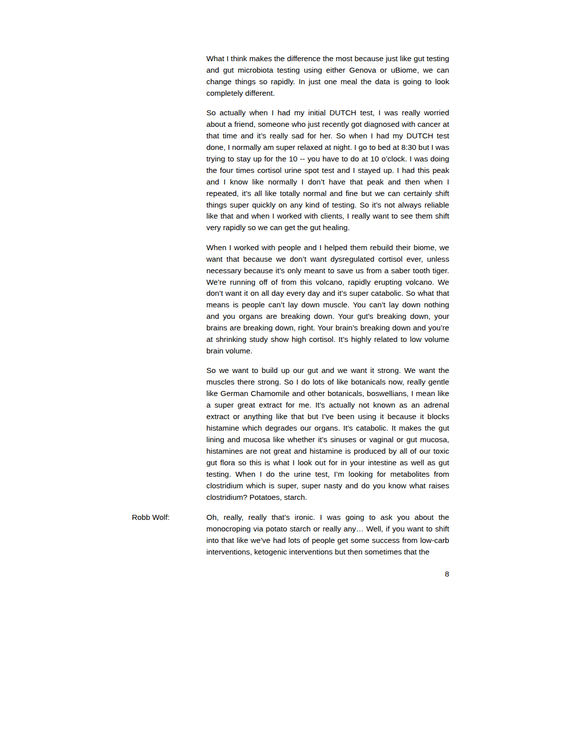What I think makes the difference the most because just like gut testing and gut microbiota testing using either Genova or uBiome, we can change things so rapidly. In just one meal the data is going to look completely different.
So actually when I had my initial DUTCH test, I was really worried about a friend, someone who just recently got diagnosed with cancer at that time and it’s really sad for her. So when I had my DUTCH test done, I normally am super relaxed at night. I go to bed at 8:30 but I was trying to stay up for the 10 -- you have to do at 10 o’clock. I was doing the four times cortisol urine spot test and I stayed up. I had this peak and I know like normally I don’t have that peak and then when I repeated, it’s all like totally normal and fine but we can certainly shift things super quickly on any kind of testing. So it’s not always reliable like that and when I worked with clients, I really want to see them shift very rapidly so we can get the gut healing.
When I worked with people and I helped them rebuild their biome, we want that because we don’t want dysregulated cortisol ever, unless necessary because it’s only meant to save us from a saber tooth tiger. We’re running off of from this volcano, rapidly erupting volcano. We don’t want it on all day every day and it’s super catabolic. So what that means is people can’t lay down muscle. You can’t lay down nothing and you organs are breaking down. Your gut’s breaking down, your brains are breaking down, right. Your brain’s breaking down and you’re at shrinking study show high cortisol. It’s highly related to low volume brain volume.
So we want to build up our gut and we want it strong. We want the muscles there strong. So I do lots of like botanicals now, really gentle like German Chamomile and other botanicals, boswellians, I mean like a super great extract for me. It’s actually not known as an adrenal extract or anything like that but I’ve been using it because it blocks histamine which degrades our organs. It’s catabolic. It makes the gut lining and mucosa like whether it’s sinuses or vaginal or gut mucosa, histamines are not great and histamine is produced by all of our toxic gut flora so this is what I look out for in your intestine as well as gut testing. When I do the urine test, I’m looking for metabolites from clostridium which is super, super nasty and do you know what raises clostridium? Potatoes, starch.
Robb Wolf:
Oh, really, really that’s ironic. I was going to ask you about the monocroping via potato starch or really any… Well, if you want to shift into that like we’ve had lots of people get some success from low-carb interventions, ketogenic interventions but then sometimes that the
8